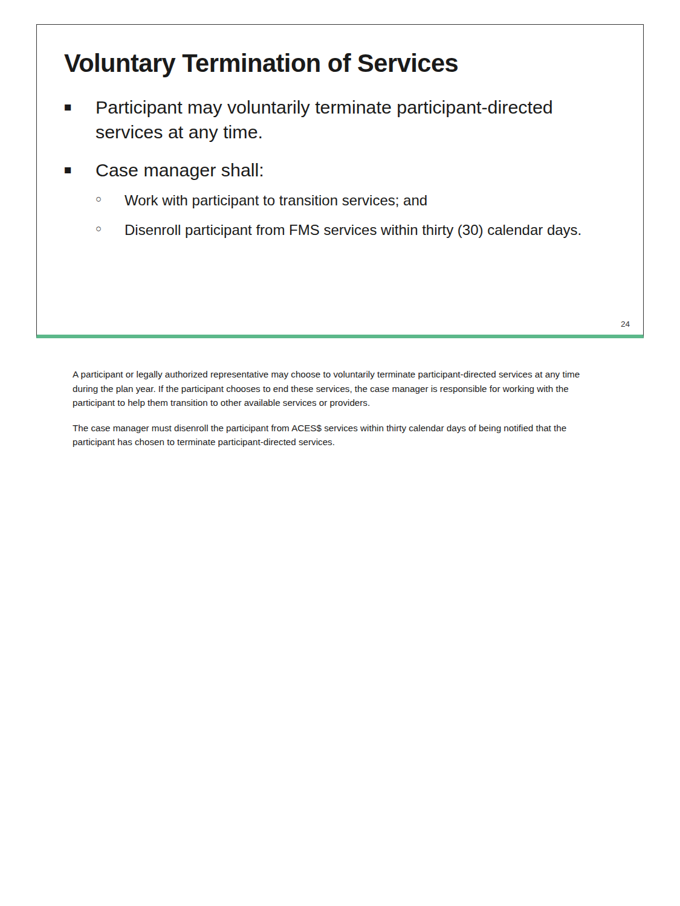Voluntary Termination of Services
Participant may voluntarily terminate participant-directed services at any time.
Case manager shall:
Work with participant to transition services; and
Disenroll participant from FMS services within thirty (30) calendar days.
24
A participant or legally authorized representative may choose to voluntarily terminate participant-directed services at any time during the plan year. If the participant chooses to end these services, the case manager is responsible for working with the participant to help them transition to other available services or providers.
The case manager must disenroll the participant from ACES$ services within thirty calendar days of being notified that the participant has chosen to terminate participant-directed services.